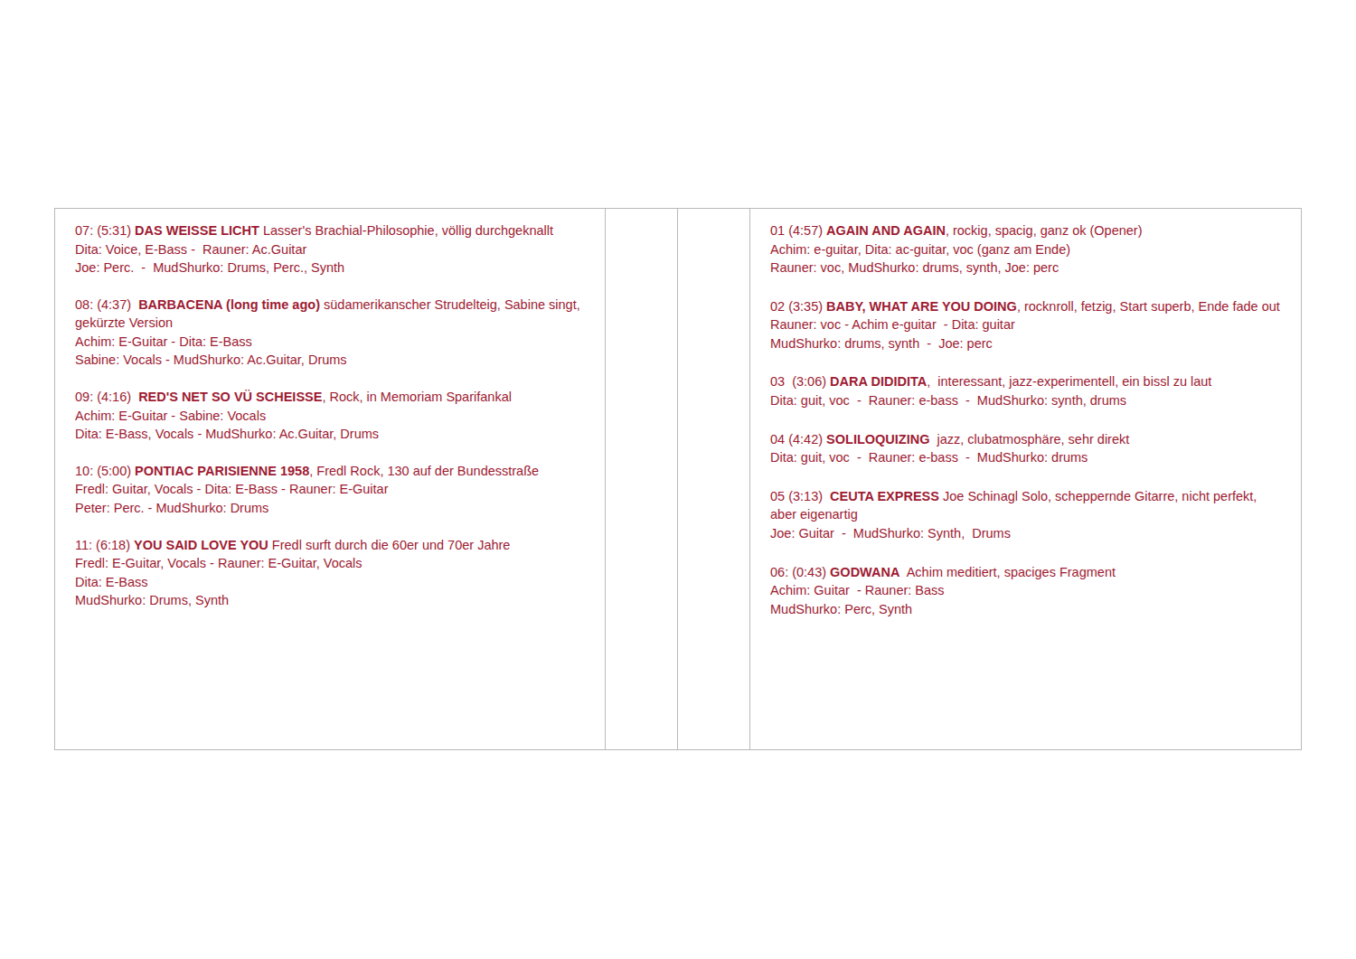07: (5:31) DAS WEISSE LICHT Lasser's Brachial-Philosophie, völlig durchgeknallt
Dita: Voice, E-Bass - Rauner: Ac.Guitar
Joe: Perc. - MudShurko: Drums, Perc., Synth
08: (4:37) BARBACENA (long time ago) südamerikanscher Strudelteig, Sabine singt, gekürzte Version
Achim: E-Guitar - Dita: E-Bass
Sabine: Vocals - MudShurko: Ac.Guitar, Drums
09: (4:16) RED'S NET SO VÜ SCHEISSE, Rock, in Memoriam Sparifankal
Achim: E-Guitar - Sabine: Vocals
Dita: E-Bass, Vocals - MudShurko: Ac.Guitar, Drums
10: (5:00) PONTIAC PARISIENNE 1958, Fredl Rock, 130 auf der Bundesstraße
Fredl: Guitar, Vocals - Dita: E-Bass - Rauner: E-Guitar
Peter: Perc. - MudShurko: Drums
11: (6:18) YOU SAID LOVE YOU Fredl surft durch die 60er und 70er Jahre
Fredl: E-Guitar, Vocals - Rauner: E-Guitar, Vocals
Dita: E-Bass
MudShurko: Drums, Synth
01 (4:57) AGAIN AND AGAIN, rockig, spacig, ganz ok (Opener)
Achim: e-guitar, Dita: ac-guitar, voc (ganz am Ende)
Rauner: voc, MudShurko: drums, synth, Joe: perc
02 (3:35) BABY, WHAT ARE YOU DOING, rocknroll, fetzig, Start superb, Ende fade out
Rauner: voc - Achim e-guitar - Dita: guitar
MudShurko: drums, synth - Joe: perc
03 (3:06) DARA DIDIDITA, interessant, jazz-experimentell, ein bissl zu laut
Dita: guit, voc - Rauner: e-bass - MudShurko: synth, drums
04 (4:42) SOLILOQUIZING jazz, clubatmosphäre, sehr direkt
Dita: guit, voc - Rauner: e-bass - MudShurko: drums
05 (3:13) CEUTA EXPRESS Joe Schinagl Solo, scheppernde Gitarre, nicht perfekt, aber eigenartig
Joe: Guitar - MudShurko: Synth, Drums
06: (0:43) GODWANA Achim meditiert, spaciges Fragment
Achim: Guitar - Rauner: Bass
MudShurko: Perc, Synth